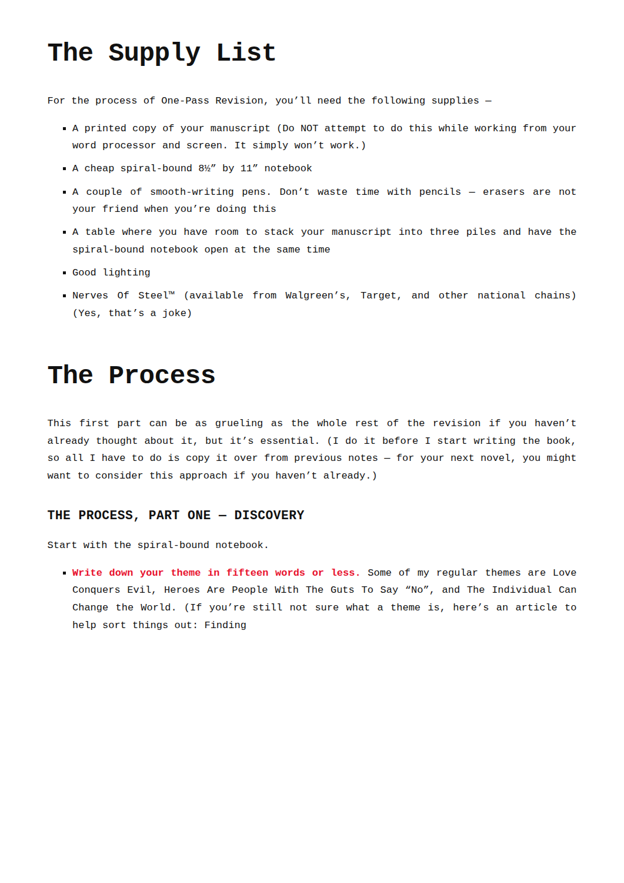The Supply List
For the process of One-Pass Revision, you’ll need the following supplies —
A printed copy of your manuscript (Do NOT attempt to do this while working from your word processor and screen. It simply won’t work.)
A cheap spiral-bound 8½” by 11” notebook
A couple of smooth-writing pens. Don’t waste time with pencils — erasers are not your friend when you’re doing this
A table where you have room to stack your manuscript into three piles and have the spiral-bound notebook open at the same time
Good lighting
Nerves Of Steel™ (available from Walgreen’s, Target, and other national chains) (Yes, that’s a joke)
The Process
This first part can be as grueling as the whole rest of the revision if you haven’t already thought about it, but it’s essential. (I do it before I start writing the book, so all I have to do is copy it over from previous notes — for your next novel, you might want to consider this approach if you haven’t already.)
THE PROCESS, PART ONE — DISCOVERY
Start with the spiral-bound notebook.
Write down your theme in fifteen words or less. Some of my regular themes are Love Conquers Evil, Heroes Are People With The Guts To Say “No”, and The Individual Can Change the World. (If you’re still not sure what a theme is, here’s an article to help sort things out: Finding